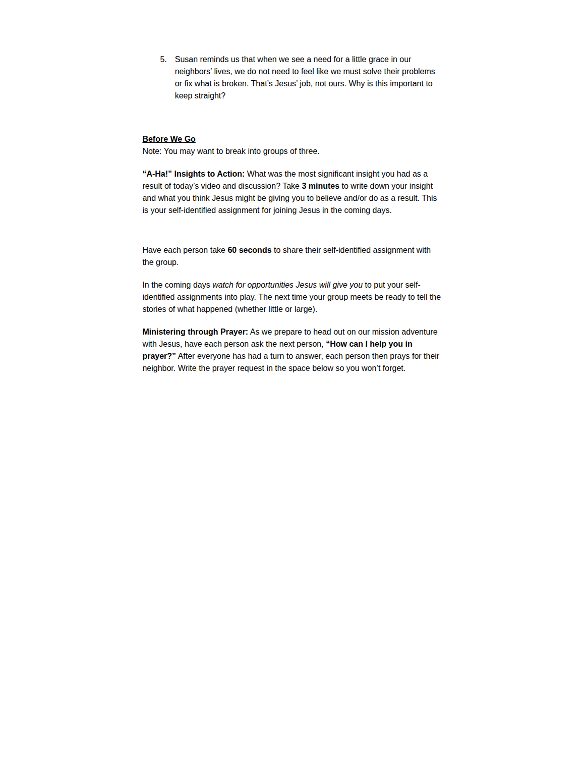Susan reminds us that when we see a need for a little grace in our neighbors’ lives, we do not need to feel like we must solve their problems or fix what is broken. That’s Jesus’ job, not ours. Why is this important to keep straight?
Before We Go
Note: You may want to break into groups of three.
“A-Ha!” Insights to Action: What was the most significant insight you had as a result of today’s video and discussion? Take 3 minutes to write down your insight and what you think Jesus might be giving you to believe and/or do as a result. This is your self-identified assignment for joining Jesus in the coming days.
Have each person take 60 seconds to share their self-identified assignment with the group.
In the coming days watch for opportunities Jesus will give you to put your self-identified assignments into play. The next time your group meets be ready to tell the stories of what happened (whether little or large).
Ministering through Prayer: As we prepare to head out on our mission adventure with Jesus, have each person ask the next person, “How can I help you in prayer?” After everyone has had a turn to answer, each person then prays for their neighbor. Write the prayer request in the space below so you won’t forget.